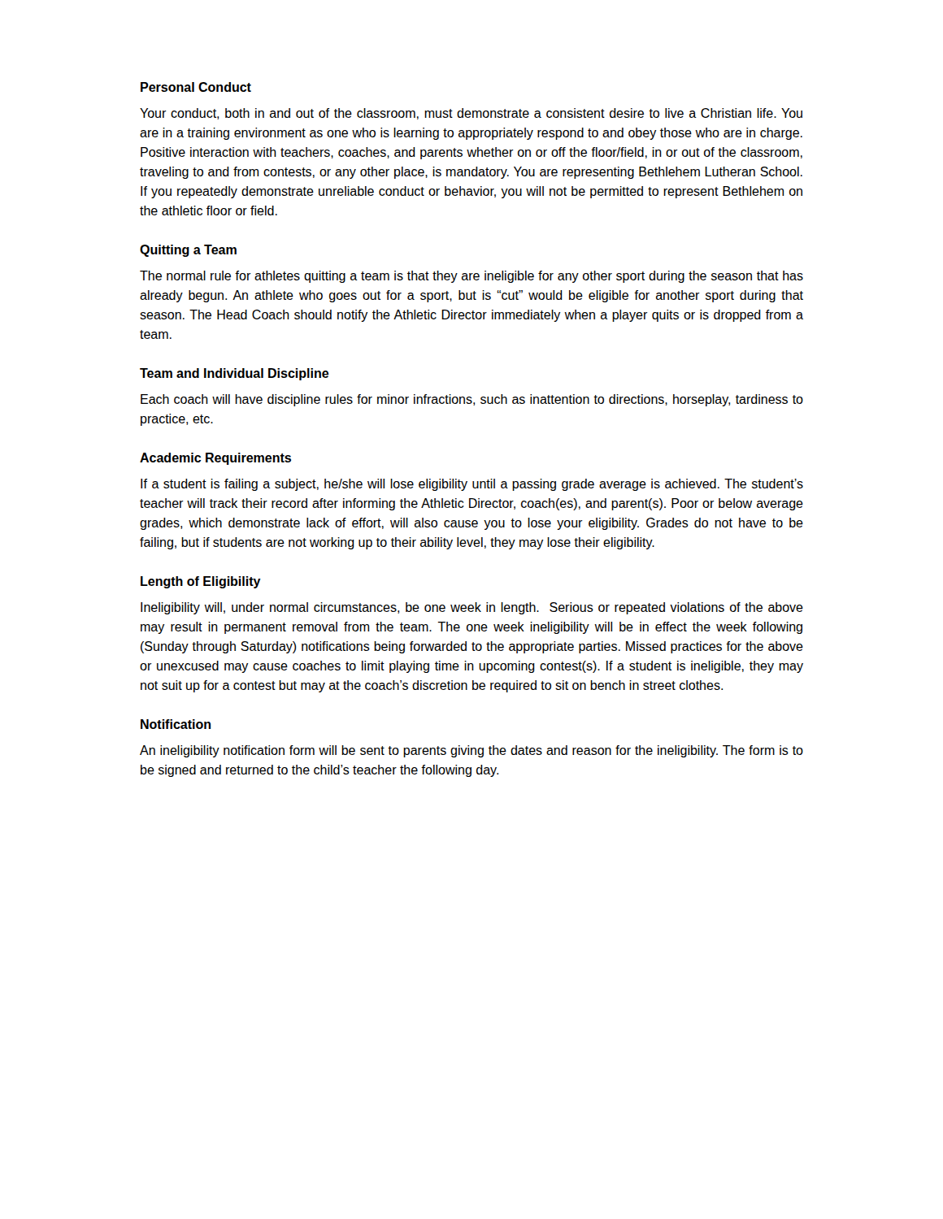Personal Conduct
Your conduct, both in and out of the classroom, must demonstrate a consistent desire to live a Christian life. You are in a training environment as one who is learning to appropriately respond to and obey those who are in charge. Positive interaction with teachers, coaches, and parents whether on or off the floor/field, in or out of the classroom, traveling to and from contests, or any other place, is mandatory. You are representing Bethlehem Lutheran School. If you repeatedly demonstrate unreliable conduct or behavior, you will not be permitted to represent Bethlehem on the athletic floor or field.
Quitting a Team
The normal rule for athletes quitting a team is that they are ineligible for any other sport during the season that has already begun. An athlete who goes out for a sport, but is “cut” would be eligible for another sport during that season. The Head Coach should notify the Athletic Director immediately when a player quits or is dropped from a team.
Team and Individual Discipline
Each coach will have discipline rules for minor infractions, such as inattention to directions, horseplay, tardiness to practice, etc.
Academic Requirements
If a student is failing a subject, he/she will lose eligibility until a passing grade average is achieved. The student’s teacher will track their record after informing the Athletic Director, coach(es), and parent(s). Poor or below average grades, which demonstrate lack of effort, will also cause you to lose your eligibility. Grades do not have to be failing, but if students are not working up to their ability level, they may lose their eligibility.
Length of Eligibility
Ineligibility will, under normal circumstances, be one week in length. Serious or repeated violations of the above may result in permanent removal from the team. The one week ineligibility will be in effect the week following (Sunday through Saturday) notifications being forwarded to the appropriate parties. Missed practices for the above or unexcused may cause coaches to limit playing time in upcoming contest(s). If a student is ineligible, they may not suit up for a contest but may at the coach’s discretion be required to sit on bench in street clothes.
Notification
An ineligibility notification form will be sent to parents giving the dates and reason for the ineligibility. The form is to be signed and returned to the child’s teacher the following day.